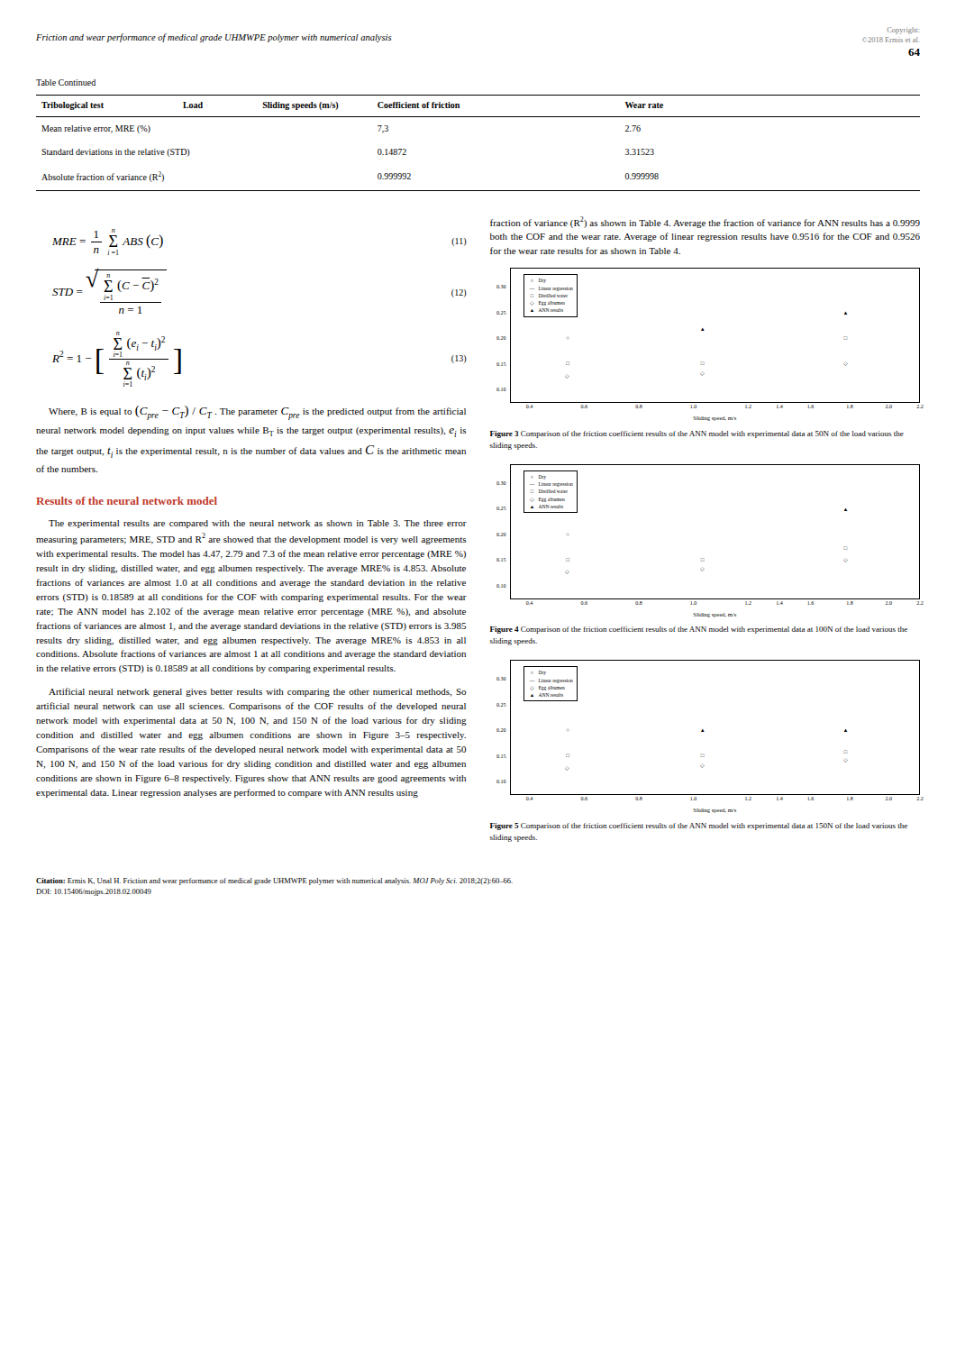Friction and wear performance of medical grade UHMWPE polymer with numerical analysis
Copyright:
©2018 Ermis et al.
64
Table Continued
| Tribological test | Load | Sliding speeds (m/s) | Coefficient of friction | Wear rate |
| --- | --- | --- | --- | --- |
| Mean relative error, MRE (%) | 7,3 | 2.76 |
| Standard deviations in the relative (STD) | 0.14872 | 3.31523 |
| Absolute fraction of variance (R 2 ) | 0.999992 | 0.999998 |
MRE = 1 n nΣi =1 ABS (C) (11)
STD = nΣi=1 (C − C)2 n = 1 (12)
R2 = 1 − [ nΣi=1 (ei − ti)2 nΣi=1 (ti)2 ] (13)
Where, B is equal to (Cpre − CT) / CT . The parameter Cpre is the predicted output from the artificial neural network model depending on input values while BT is the target output (experimental results), ei is the target output, ti is the experimental result, n is the number of data values and C is the arithmetic mean of the numbers.
Results of the neural network model
The experimental results are compared with the neural network as shown in Table 3. The three error measuring parameters; MRE, STD and R2 are showed that the development model is very well agreements with experimental results. The model has 4.47, 2.79 and 7.3 of the mean relative error percentage (MRE %) result in dry sliding, distilled water, and egg albumen respectively. The average MRE% is 4.853. Absolute fractions of variances are almost 1.0 at all conditions and average the standard deviation in the relative errors (STD) is 0.18589 at all conditions for the COF with comparing experimental results. For the wear rate; The ANN model has 2.102 of the average mean relative error percentage (MRE %), and absolute fractions of variances are almost 1, and the average standard deviations in the relative (STD) errors is 3.985 results dry sliding, distilled water, and egg albumen respectively. The average MRE% is 4.853 in all conditions. Absolute fractions of variances are almost 1 at all conditions and average the standard deviation in the relative errors (STD) is 0.18589 at all conditions by comparing experimental results.
Artificial neural network general gives better results with comparing the other numerical methods, So artificial neural network can use all sciences. Comparisons of the COF results of the developed neural network model with experimental data at 50 N, 100 N, and 150 N of the load various for dry sliding condition and distilled water and egg albumen conditions are shown in Figure 3–5 respectively. Comparisons of the wear rate results of the developed neural network model with experimental data at 50 N, 100 N, and 150 N of the load various for dry sliding condition and distilled water and egg albumen conditions are shown in Figure 6–8 respectively. Figures show that ANN results are good agreements with experimental data. Linear regression analyses are performed to compare with ANN results using
fraction of variance (R2) as shown in Table 4. Average the fraction of variance for ANN results has a 0.9999 both the COF and the wear rate. Average of linear regression results have 0.9516 for the COF and 0.9526 for the wear rate results for as shown in Table 4.
Coefficient of friction
0.30 0.25 0.20 0.15 0.10
○Dry
—Linear regression
□Distilled water
◇Egg albumen
▲ANN results
○
□
◇
▲
□
◇
▲
□
◇
0.4 0.6 0.8 1.0 1.2 1.4 1.6 1.8 2.0 2.2
Sliding speed, m/s
Figure 3 Comparison of the friction coefficient results of the ANN model with experimental data at 50N of the load various the sliding speeds.
Coefficient of friction
0.30 0.25 0.20 0.15 0.10
○Dry
—Linear regression
□Distilled water
◇Egg albumen
▲ANN results
○
□
◇
□
◇
▲
□
◇
0.4 0.6 0.8 1.0 1.2 1.4 1.6 1.8 2.0 2.2
Sliding speed, m/s
Figure 4 Comparison of the friction coefficient results of the ANN model with experimental data at 100N of the load various the sliding speeds.
Coefficient of friction
0.30 0.25 0.20 0.15 0.10
○Dry
—Linear regression
◇Egg albumen
▲ANN results
○
□
◇
▲
□
◇
▲
□
◇
0.4 0.6 0.8 1.0 1.2 1.4 1.6 1.8 2.0 2.2
Sliding speed, m/s
Figure 5 Comparison of the friction coefficient results of the ANN model with experimental data at 150N of the load various the sliding speeds.
Citation: Ermis K, Unal H. Friction and wear performance of medical grade UHMWPE polymer with numerical analysis. MOJ Poly Sci. 2018;2(2):60–66.
DOI: 10.15406/mojps.2018.02.00049